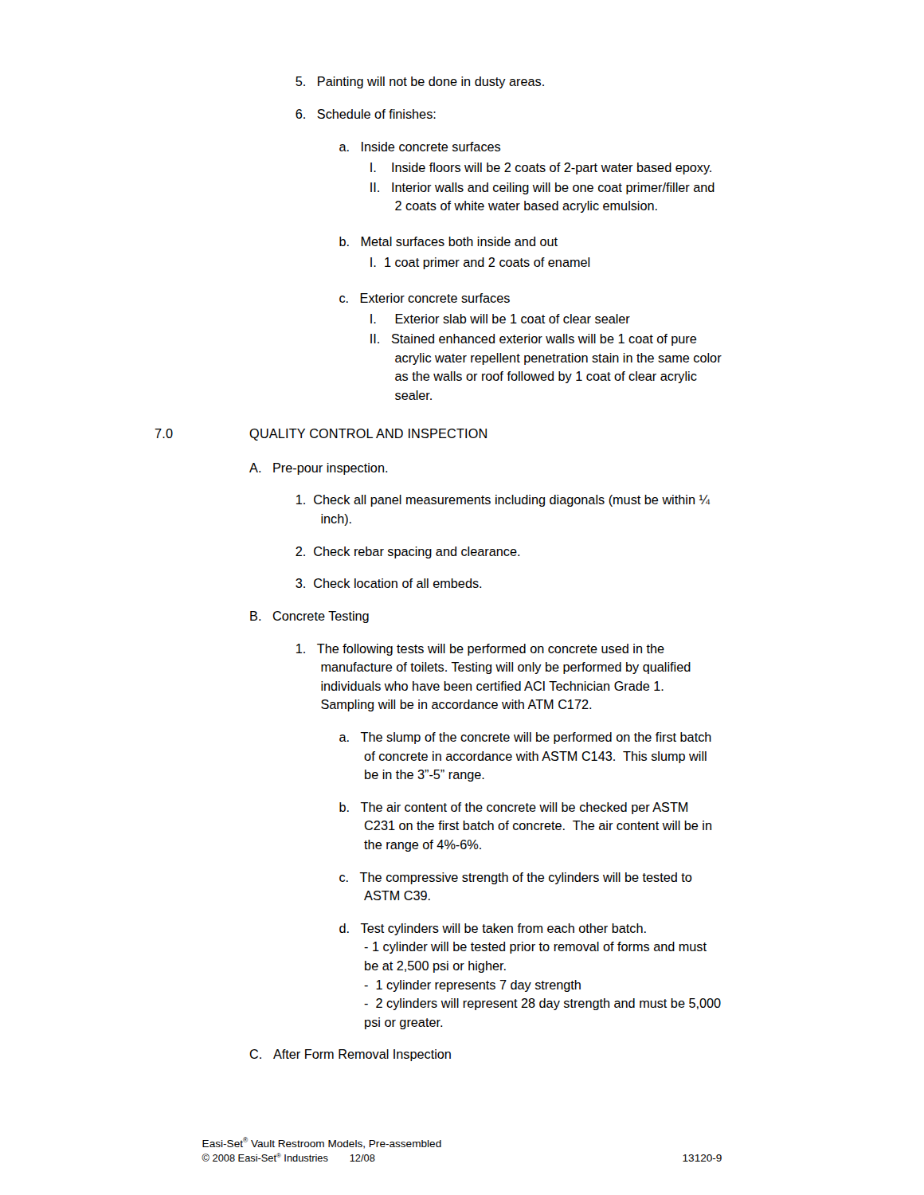5. Painting will not be done in dusty areas.
6. Schedule of finishes:
a. Inside concrete surfaces
I. Inside floors will be 2 coats of 2-part water based epoxy.
II. Interior walls and ceiling will be one coat primer/filler and 2 coats of white water based acrylic emulsion.
b. Metal surfaces both inside and out
I. 1 coat primer and 2 coats of enamel
c. Exterior concrete surfaces
I. Exterior slab will be 1 coat of clear sealer
II. Stained enhanced exterior walls will be 1 coat of pure acrylic water repellent penetration stain in the same color as the walls or roof followed by 1 coat of clear acrylic sealer.
7.0 QUALITY CONTROL AND INSPECTION
A. Pre-pour inspection.
1. Check all panel measurements including diagonals (must be within ¼ inch).
2. Check rebar spacing and clearance.
3. Check location of all embeds.
B. Concrete Testing
1. The following tests will be performed on concrete used in the manufacture of toilets. Testing will only be performed by qualified individuals who have been certified ACI Technician Grade 1. Sampling will be in accordance with ATM C172.
a. The slump of the concrete will be performed on the first batch of concrete in accordance with ASTM C143. This slump will be in the 3”-5” range.
b. The air content of the concrete will be checked per ASTM C231 on the first batch of concrete. The air content will be in the range of 4%-6%.
c. The compressive strength of the cylinders will be tested to ASTM C39.
d. Test cylinders will be taken from each other batch. - 1 cylinder will be tested prior to removal of forms and must be at 2,500 psi or higher. - 1 cylinder represents 7 day strength - 2 cylinders will represent 28 day strength and must be 5,000 psi or greater.
C. After Form Removal Inspection
Easi-Set® Vault Restroom Models, Pre-assembled © 2008 Easi-Set® Industries12/08 13120-9